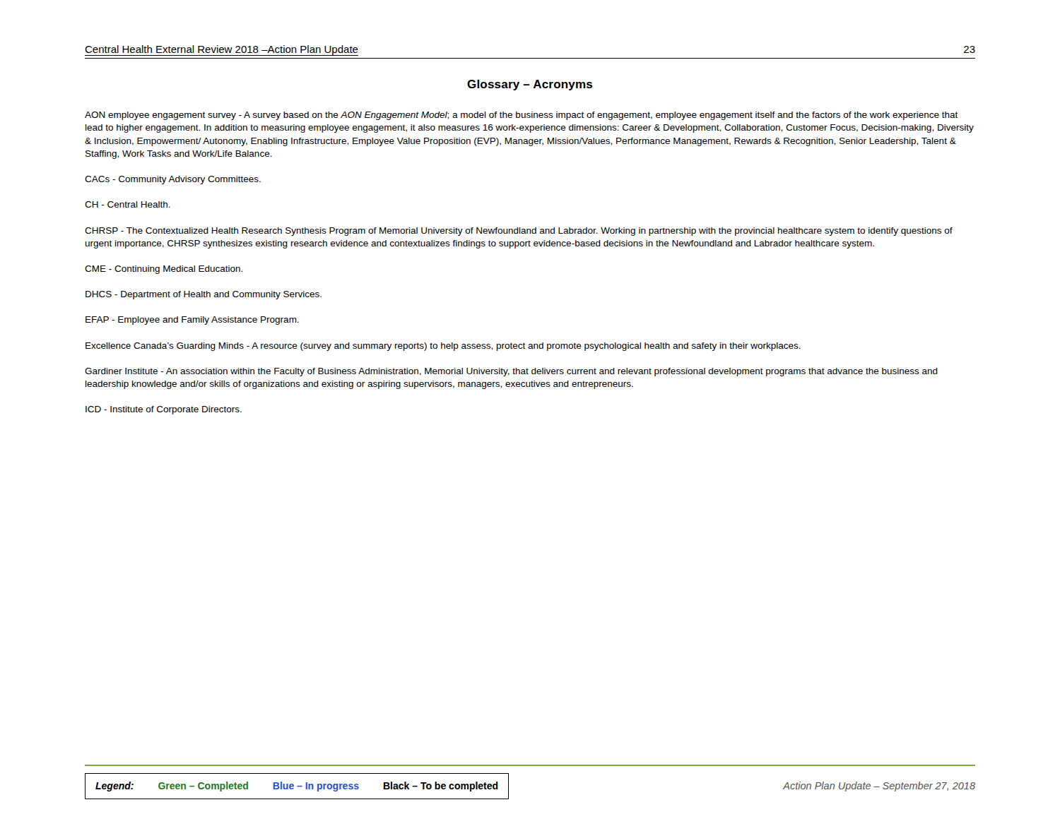Central Health External Review 2018 –Action Plan Update
23
Glossary – Acronyms
AON employee engagement survey - A survey based on the AON Engagement Model; a model of the business impact of engagement, employee engagement itself and the factors of the work experience that lead to higher engagement. In addition to measuring employee engagement, it also measures 16 work-experience dimensions: Career & Development, Collaboration, Customer Focus, Decision-making, Diversity & Inclusion, Empowerment/ Autonomy, Enabling Infrastructure, Employee Value Proposition (EVP), Manager, Mission/Values, Performance Management, Rewards & Recognition, Senior Leadership, Talent & Staffing, Work Tasks and Work/Life Balance.
CACs - Community Advisory Committees.
CH - Central Health.
CHRSP - The Contextualized Health Research Synthesis Program of Memorial University of Newfoundland and Labrador. Working in partnership with the provincial healthcare system to identify questions of urgent importance, CHRSP synthesizes existing research evidence and contextualizes findings to support evidence-based decisions in the Newfoundland and Labrador healthcare system.
CME - Continuing Medical Education.
DHCS - Department of Health and Community Services.
EFAP - Employee and Family Assistance Program.
Excellence Canada’s Guarding Minds - A resource (survey and summary reports) to help assess, protect and promote psychological health and safety in their workplaces.
Gardiner Institute - An association within the Faculty of Business Administration, Memorial University, that delivers current and relevant professional development programs that advance the business and leadership knowledge and/or skills of organizations and existing or aspiring supervisors, managers, executives and entrepreneurs.
ICD - Institute of Corporate Directors.
Legend: Green – Completed Blue – In progress Black – To be completed
Action Plan Update – September 27, 2018